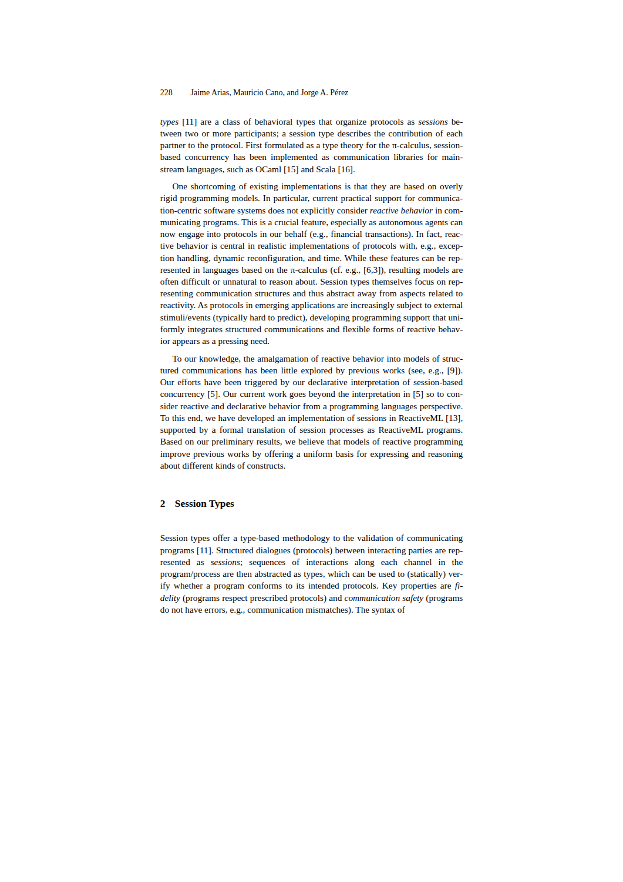228 Jaime Arias, Mauricio Cano, and Jorge A. Pérez
types [11] are a class of behavioral types that organize protocols as sessions between two or more participants; a session type describes the contribution of each partner to the protocol. First formulated as a type theory for the π-calculus, session-based concurrency has been implemented as communication libraries for mainstream languages, such as OCaml [15] and Scala [16].
One shortcoming of existing implementations is that they are based on overly rigid programming models. In particular, current practical support for communication-centric software systems does not explicitly consider reactive behavior in communicating programs. This is a crucial feature, especially as autonomous agents can now engage into protocols in our behalf (e.g., financial transactions). In fact, reactive behavior is central in realistic implementations of protocols with, e.g., exception handling, dynamic reconfiguration, and time. While these features can be represented in languages based on the π-calculus (cf. e.g., [6,3]), resulting models are often difficult or unnatural to reason about. Session types themselves focus on representing communication structures and thus abstract away from aspects related to reactivity. As protocols in emerging applications are increasingly subject to external stimuli/events (typically hard to predict), developing programming support that uniformly integrates structured communications and flexible forms of reactive behavior appears as a pressing need.
To our knowledge, the amalgamation of reactive behavior into models of structured communications has been little explored by previous works (see, e.g., [9]). Our efforts have been triggered by our declarative interpretation of session-based concurrency [5]. Our current work goes beyond the interpretation in [5] so to consider reactive and declarative behavior from a programming languages perspective. To this end, we have developed an implementation of sessions in ReactiveML [13], supported by a formal translation of session processes as ReactiveML programs. Based on our preliminary results, we believe that models of reactive programming improve previous works by offering a uniform basis for expressing and reasoning about different kinds of constructs.
2 Session Types
Session types offer a type-based methodology to the validation of communicating programs [11]. Structured dialogues (protocols) between interacting parties are represented as sessions; sequences of interactions along each channel in the program/process are then abstracted as types, which can be used to (statically) verify whether a program conforms to its intended protocols. Key properties are fidelity (programs respect prescribed protocols) and communication safety (programs do not have errors, e.g., communication mismatches). The syntax of